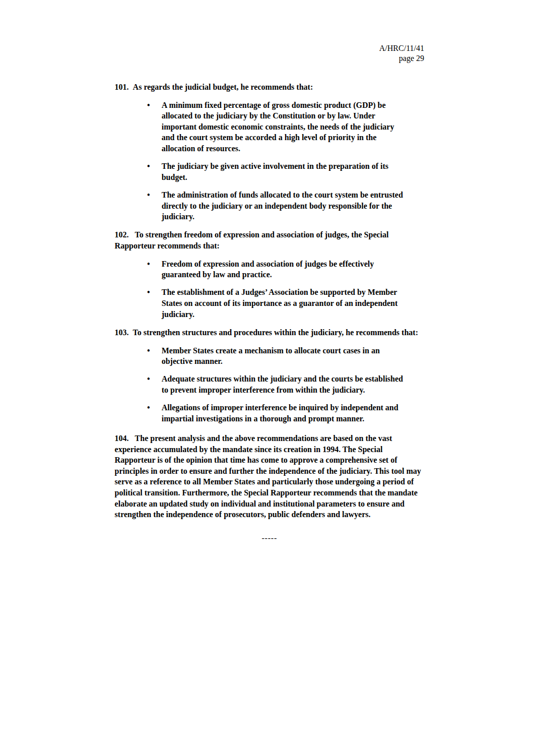A/HRC/11/41
page 29
101. As regards the judicial budget, he recommends that:
A minimum fixed percentage of gross domestic product (GDP) be allocated to the judiciary by the Constitution or by law. Under important domestic economic constraints, the needs of the judiciary and the court system be accorded a high level of priority in the allocation of resources.
The judiciary be given active involvement in the preparation of its budget.
The administration of funds allocated to the court system be entrusted directly to the judiciary or an independent body responsible for the judiciary.
102. To strengthen freedom of expression and association of judges, the Special Rapporteur recommends that:
Freedom of expression and association of judges be effectively guaranteed by law and practice.
The establishment of a Judges’ Association be supported by Member States on account of its importance as a guarantor of an independent judiciary.
103. To strengthen structures and procedures within the judiciary, he recommends that:
Member States create a mechanism to allocate court cases in an objective manner.
Adequate structures within the judiciary and the courts be established to prevent improper interference from within the judiciary.
Allegations of improper interference be inquired by independent and impartial investigations in a thorough and prompt manner.
104. The present analysis and the above recommendations are based on the vast experience accumulated by the mandate since its creation in 1994. The Special Rapporteur is of the opinion that time has come to approve a comprehensive set of principles in order to ensure and further the independence of the judiciary. This tool may serve as a reference to all Member States and particularly those undergoing a period of political transition. Furthermore, the Special Rapporteur recommends that the mandate elaborate an updated study on individual and institutional parameters to ensure and strengthen the independence of prosecutors, public defenders and lawyers.
-----